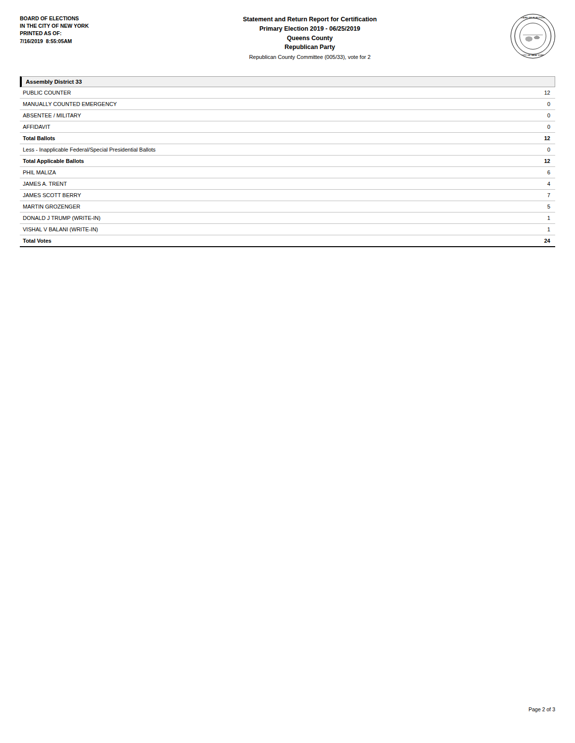BOARD OF ELECTIONS
IN THE CITY OF NEW YORK
PRINTED AS OF:
7/16/2019 8:55:05AM
Statement and Return Report for Certification
Primary Election 2019 - 06/25/2019
Queens County
Republican Party
Republican County Committee (005/33), vote for 2
BOARD OF ELECTIONS
CITY OF NEW YORK
Assembly District 33
| PUBLIC COUNTER | 12 |
| MANUALLY COUNTED EMERGENCY | 0 |
| ABSENTEE / MILITARY | 0 |
| AFFIDAVIT | 0 |
| Total Ballots | 12 |
| Less - Inapplicable Federal/Special Presidential Ballots | 0 |
| Total Applicable Ballots | 12 |
| PHIL MALIZA | 6 |
| JAMES A. TRENT | 4 |
| JAMES SCOTT BERRY | 7 |
| MARTIN GROZENGER | 5 |
| DONALD J TRUMP (WRITE-IN) | 1 |
| VISHAL V BALANI (WRITE-IN) | 1 |
| Total Votes | 24 |
Page 2 of 3